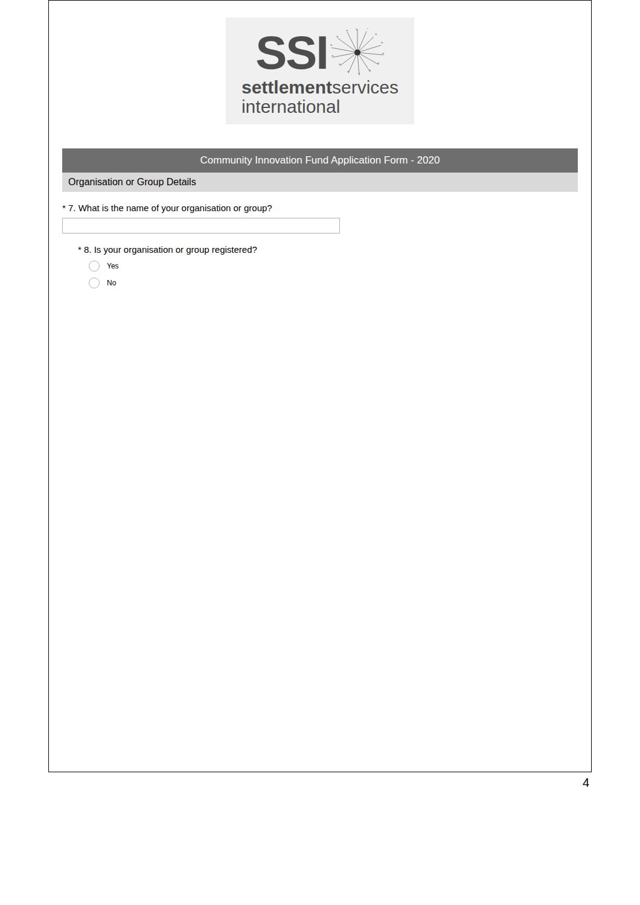SSI * * * * * * * * * * * * * *
settlementservices
international
Community Innovation Fund Application Form - 2020
Organisation or Group Details
* 7. What is the name of your organisation or group?
* 8. Is your organisation or group registered?
Yes
No
4